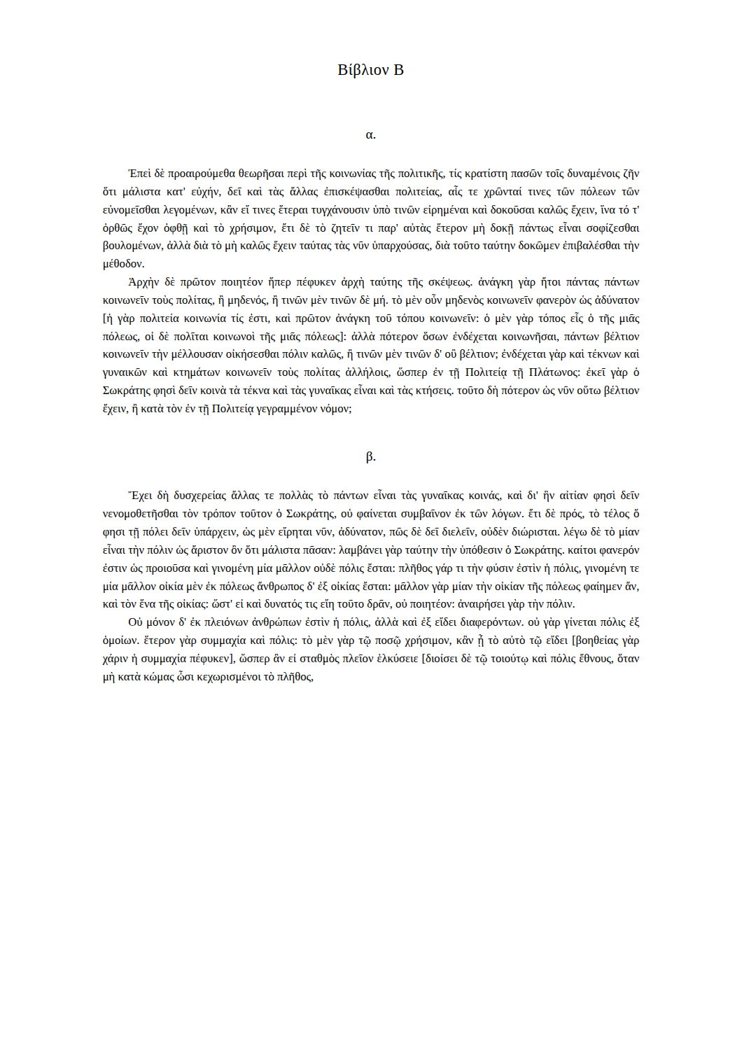Βίβλιον Β
α.
Ἐπεὶ δὲ προαιρούμεθα θεωρῆσαι περὶ τῆς κοινωνίας τῆς πολιτικῆς, τίς κρατίστη πασῶν τοῖς δυναμένοις ζῆν ὅτι μάλιστα κατ' εὐχήν, δεῖ καὶ τὰς ἄλλας ἐπισκέψασθαι πολιτείας, αἷς τε χρῶνταί τινες τῶν πόλεων τῶν εὐνομεῖσθαι λεγομένων, κἂν εἴ τινες ἕτεραι τυγχάνουσιν ὑπὸ τινῶν εἰρημέναι καὶ δοκοῦσαι καλῶς ἔχειν, ἵνα τό τ' ὀρθῶς ἔχον ὀφθῇ καὶ τὸ χρήσιμον, ἔτι δὲ τὸ ζητεῖν τι παρ' αὐτὰς ἕτερον μὴ δοκῇ πάντως εἶναι σοφίζεσθαι βουλομένων, ἀλλὰ διὰ τὸ μὴ καλῶς ἔχειν ταύτας τὰς νῦν ὑπαρχούσας, διὰ τοῦτο ταύτην δοκῶμεν ἐπιβαλέσθαι τὴν μέθοδον.
Ἀρχὴν δὲ πρῶτον ποιητέον ἥπερ πέφυκεν ἀρχὴ ταύτης τῆς σκέψεως. ἀνάγκη γὰρ ἤτοι πάντας πάντων κοινωνεῖν τοὺς πολίτας, ἢ μηδενός, ἢ τινῶν μὲν τινῶν δὲ μή. τὸ μὲν οὖν μηδενὸς κοινωνεῖν φανερὸν ὡς ἀδύνατον [ἡ γὰρ πολιτεία κοινωνία τίς ἐστι, καὶ πρῶτον ἀνάγκη τοῦ τόπου κοινωνεῖν: ὁ μὲν γὰρ τόπος εἷς ὁ τῆς μιᾶς πόλεως, οἱ δὲ πολῖται κοινωνοὶ τῆς μιᾶς πόλεως]: ἀλλὰ πότερον ὅσων ἐνδέχεται κοινωνῆσαι, πάντων βέλτιον κοινωνεῖν τὴν μέλλουσαν οἰκήσεσθαι πόλιν καλῶς, ἢ τινῶν μὲν τινῶν δ' οὒ βέλτιον; ἐνδέχεται γὰρ καὶ τέκνων καὶ γυναικῶν καὶ κτημάτων κοινωνεῖν τοὺς πολίτας ἀλλήλοις, ὥσπερ ἐν τῇ Πολιτείᾳ τῇ Πλάτωνος: ἐκεῖ γὰρ ὁ Σωκράτης φησὶ δεῖν κοινὰ τὰ τέκνα καὶ τὰς γυναῖκας εἶναι καὶ τὰς κτήσεις. τοῦτο δὴ πότερον ὡς νῦν οὕτω βέλτιον ἔχειν, ἢ κατὰ τὸν ἐν τῇ Πολιτείᾳ γεγραμμένον νόμον;
β.
Ἔχει δὴ δυσχερείας ἄλλας τε πολλὰς τὸ πάντων εἶναι τὰς γυναῖκας κοινάς, καὶ δι' ἣν αἰτίαν φησὶ δεῖν νενομοθετῆσθαι τὸν τρόπον τοῦτον ὁ Σωκράτης, οὐ φαίνεται συμβαῖνον ἐκ τῶν λόγων. ἔτι δὲ πρός, τὸ τέλος ὅ φησι τῇ πόλει δεῖν ὑπάρχειν, ὡς μὲν εἴρηται νῦν, ἀδύνατον, πῶς δὲ δεῖ διελεῖν, οὐδὲν διώρισται. λέγω δὲ τὸ μίαν εἶναι τὴν πόλιν ὡς ἄριστον ὂν ὅτι μάλιστα πᾶσαν: λαμβάνει γὰρ ταύτην τὴν ὑπόθεσιν ὁ Σωκράτης. καίτοι φανερόν ἐστιν ὡς προιοῦσα καὶ γινομένη μία μᾶλλον οὐδὲ πόλις ἔσται: πλῆθος γάρ τι τὴν φύσιν ἐστὶν ἡ πόλις, γινομένη τε μία μᾶλλον οἰκία μὲν ἐκ πόλεως ἄνθρωπος δ' ἐξ οἰκίας ἔσται: μᾶλλον γὰρ μίαν τὴν οἰκίαν τῆς πόλεως φαίημεν ἄν, καὶ τὸν ἕνα τῆς οἰκίας: ὥστ' εἰ καὶ δυνατός τις εἴη τοῦτο δρᾶν, οὐ ποιητέον: ἀναιρήσει γὰρ τὴν πόλιν.
Οὐ μόνον δ' ἐκ πλειόνων ἀνθρώπων ἐστὶν ἡ πόλις, ἀλλὰ καὶ ἐξ εἴδει διαφερόντων. οὐ γὰρ γίνεται πόλις ἐξ ὁμοίων. ἕτερον γὰρ συμμαχία καὶ πόλις: τὸ μὲν γὰρ τῷ ποσῷ χρήσιμον, κἂν ᾖ τὸ αὐτὸ τῷ εἴδει [βοηθείας γὰρ χάριν ἡ συμμαχία πέφυκεν], ὥσπερ ἂν εἰ σταθμὸς πλεῖον ἑλκύσειε [διοίσει δὲ τῷ τοιούτῳ καὶ πόλις ἔθνους, ὅταν μὴ κατὰ κώμας ὦσι κεχωρισμένοι τὸ πλῆθος,